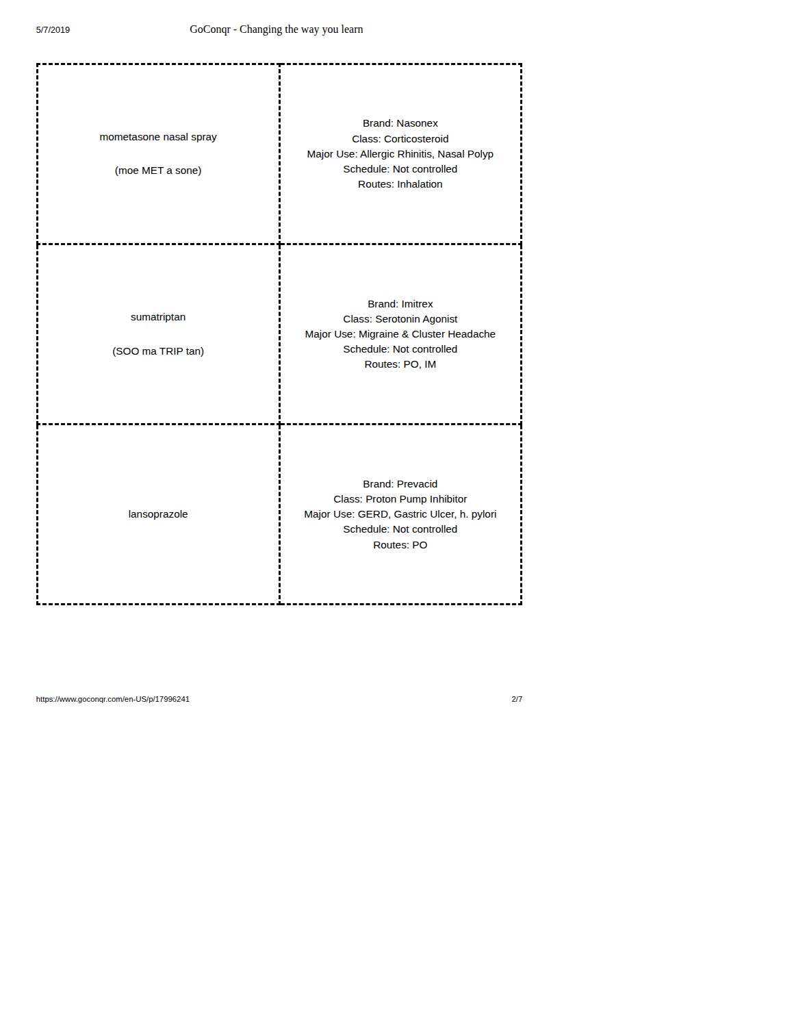5/7/2019 GoConqr - Changing the way you learn
| mometasone nasal spray (moe MET a sone) | Brand: Nasonex Class: Corticosteroid Major Use: Allergic Rhinitis, Nasal Polyp Schedule: Not controlled Routes: Inhalation |
| sumatriptan (SOO ma TRIP tan) | Brand: Imitrex Class: Serotonin Agonist Major Use: Migraine & Cluster Headache Schedule: Not controlled Routes: PO, IM |
| lansoprazole | Brand: Prevacid Class: Proton Pump Inhibitor Major Use: GERD, Gastric Ulcer, h. pylori Schedule: Not controlled Routes: PO |
https://www.goconqr.com/en-US/p/17996241 2/7